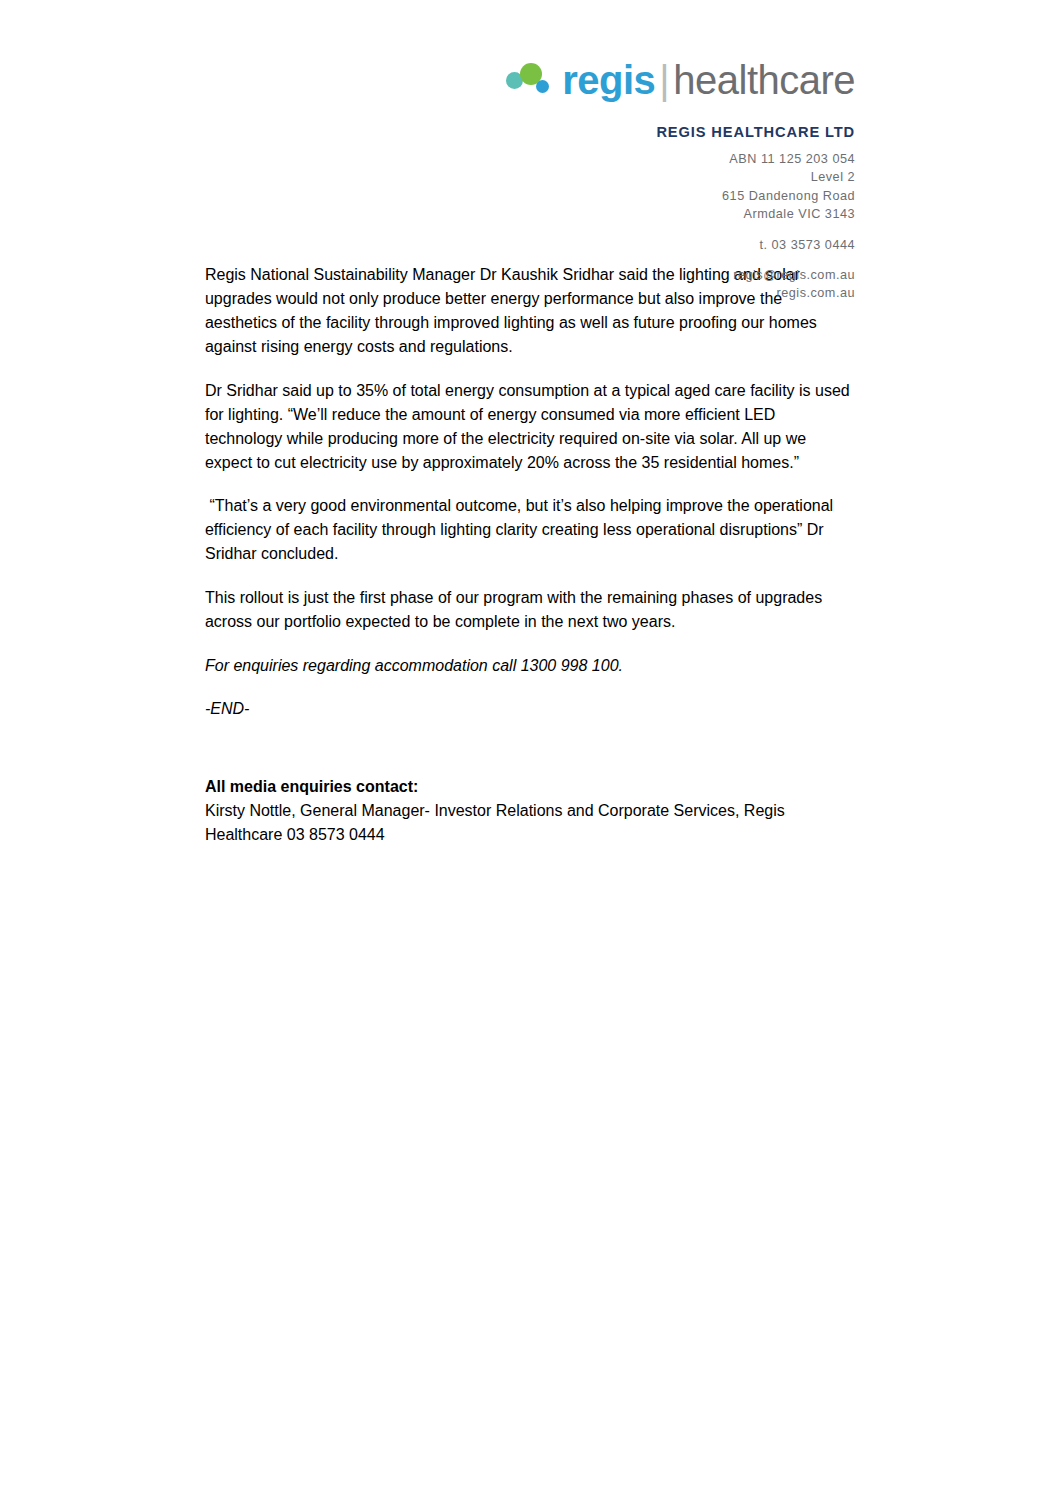regis|healthcare
REGIS HEALTHCARE LTD
ABN 11 125 203 054
Level 2
615 Dandenong Road
Armdale VIC 3143 t. 03 3573 0444 regis@regis.com.au
regis.com.au
Regis National Sustainability Manager Dr Kaushik Sridhar said the lighting and solar upgrades would not only produce better energy performance but also improve the aesthetics of the facility through improved lighting as well as future proofing our homes against rising energy costs and regulations.
Dr Sridhar said up to 35% of total energy consumption at a typical aged care facility is used for lighting. “We’ll reduce the amount of energy consumed via more efficient LED technology while producing more of the electricity required on-site via solar. All up we expect to cut electricity use by approximately 20% across the 35 residential homes.”
“That’s a very good environmental outcome, but it’s also helping improve the operational efficiency of each facility through lighting clarity creating less operational disruptions” Dr Sridhar concluded.
This rollout is just the first phase of our program with the remaining phases of upgrades across our portfolio expected to be complete in the next two years.
For enquiries regarding accommodation call 1300 998 100.
-END-
All media enquiries contact:
Kirsty Nottle, General Manager- Investor Relations and Corporate Services, Regis Healthcare 03 8573 0444